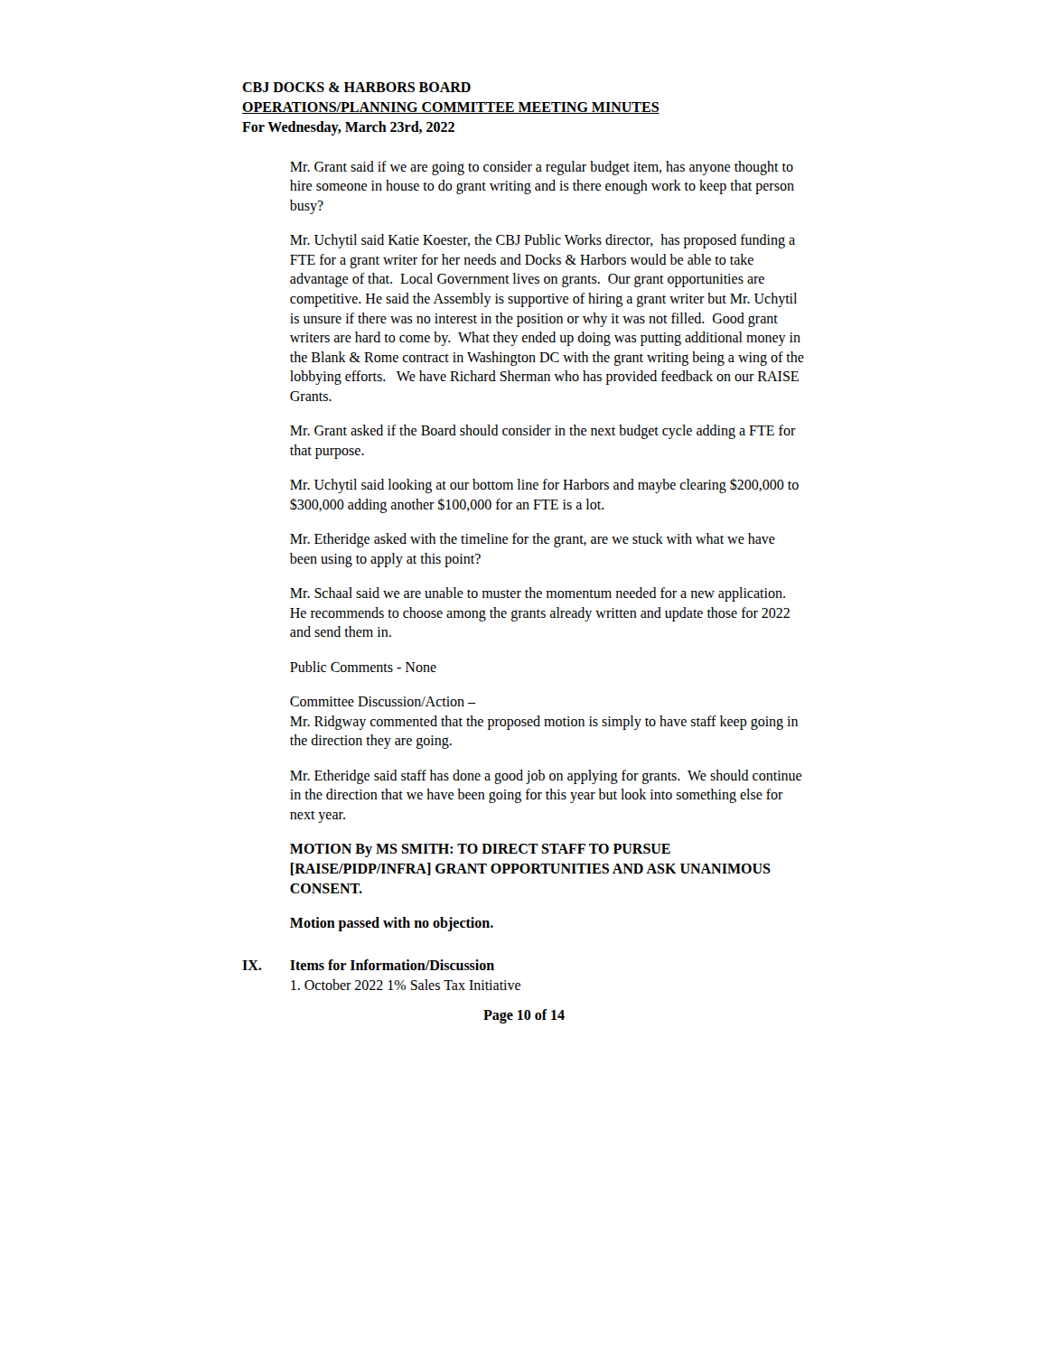CBJ DOCKS & HARBORS BOARD
OPERATIONS/PLANNING COMMITTEE MEETING MINUTES
For Wednesday, March 23rd, 2022
Mr. Grant said if we are going to consider a regular budget item, has anyone thought to hire someone in house to do grant writing and is there enough work to keep that person busy?
Mr. Uchytil said Katie Koester, the CBJ Public Works director, has proposed funding a FTE for a grant writer for her needs and Docks & Harbors would be able to take advantage of that. Local Government lives on grants. Our grant opportunities are competitive. He said the Assembly is supportive of hiring a grant writer but Mr. Uchytil is unsure if there was no interest in the position or why it was not filled. Good grant writers are hard to come by. What they ended up doing was putting additional money in the Blank & Rome contract in Washington DC with the grant writing being a wing of the lobbying efforts. We have Richard Sherman who has provided feedback on our RAISE Grants.
Mr. Grant asked if the Board should consider in the next budget cycle adding a FTE for that purpose.
Mr. Uchytil said looking at our bottom line for Harbors and maybe clearing $200,000 to $300,000 adding another $100,000 for an FTE is a lot.
Mr. Etheridge asked with the timeline for the grant, are we stuck with what we have been using to apply at this point?
Mr. Schaal said we are unable to muster the momentum needed for a new application. He recommends to choose among the grants already written and update those for 2022 and send them in.
Public Comments - None
Committee Discussion/Action –
Mr. Ridgway commented that the proposed motion is simply to have staff keep going in the direction they are going.
Mr. Etheridge said staff has done a good job on applying for grants. We should continue in the direction that we have been going for this year but look into something else for next year.
MOTION By MS SMITH: TO DIRECT STAFF TO PURSUE [RAISE/PIDP/INFRA] GRANT OPPORTUNITIES AND ASK UNANIMOUS CONSENT.
Motion passed with no objection.
IX.
Items for Information/Discussion
1. October 2022 1% Sales Tax Initiative
Page 10 of 14